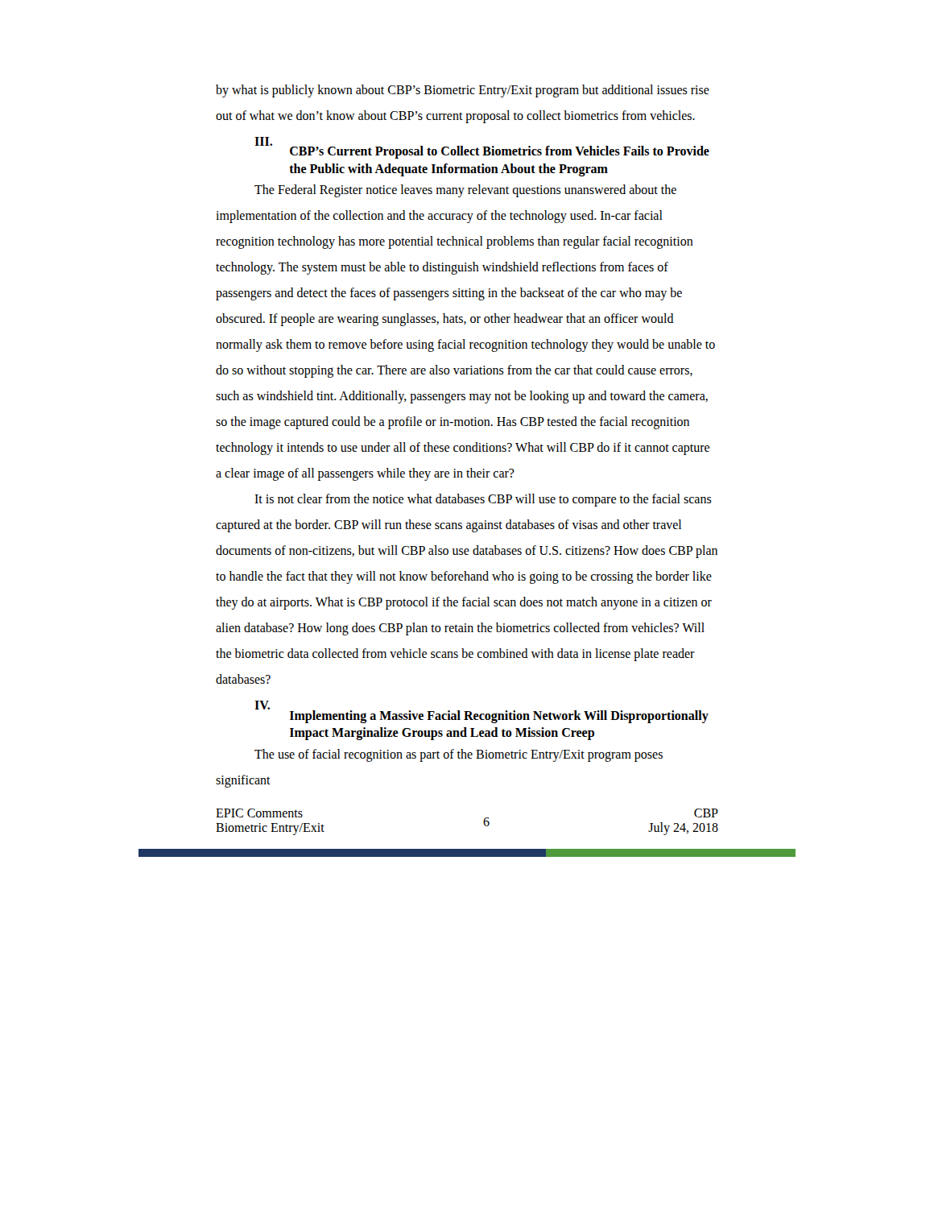by what is publicly known about CBP’s Biometric Entry/Exit program but additional issues rise out of what we don’t know about CBP’s current proposal to collect biometrics from vehicles.
III.
CBP’s Current Proposal to Collect Biometrics from Vehicles Fails to Provide the Public with Adequate Information About the Program
The Federal Register notice leaves many relevant questions unanswered about the implementation of the collection and the accuracy of the technology used. In-car facial recognition technology has more potential technical problems than regular facial recognition technology. The system must be able to distinguish windshield reflections from faces of passengers and detect the faces of passengers sitting in the backseat of the car who may be obscured. If people are wearing sunglasses, hats, or other headwear that an officer would normally ask them to remove before using facial recognition technology they would be unable to do so without stopping the car. There are also variations from the car that could cause errors, such as windshield tint. Additionally, passengers may not be looking up and toward the camera, so the image captured could be a profile or in-motion. Has CBP tested the facial recognition technology it intends to use under all of these conditions? What will CBP do if it cannot capture a clear image of all passengers while they are in their car?
It is not clear from the notice what databases CBP will use to compare to the facial scans captured at the border. CBP will run these scans against databases of visas and other travel documents of non-citizens, but will CBP also use databases of U.S. citizens? How does CBP plan to handle the fact that they will not know beforehand who is going to be crossing the border like they do at airports. What is CBP protocol if the facial scan does not match anyone in a citizen or alien database? How long does CBP plan to retain the biometrics collected from vehicles? Will the biometric data collected from vehicle scans be combined with data in license plate reader databases?
IV.
Implementing a Massive Facial Recognition Network Will Disproportionally Impact Marginalize Groups and Lead to Mission Creep
The use of facial recognition as part of the Biometric Entry/Exit program poses significant
EPIC Comments
Biometric Entry/Exit
6
CBP
July 24, 2018